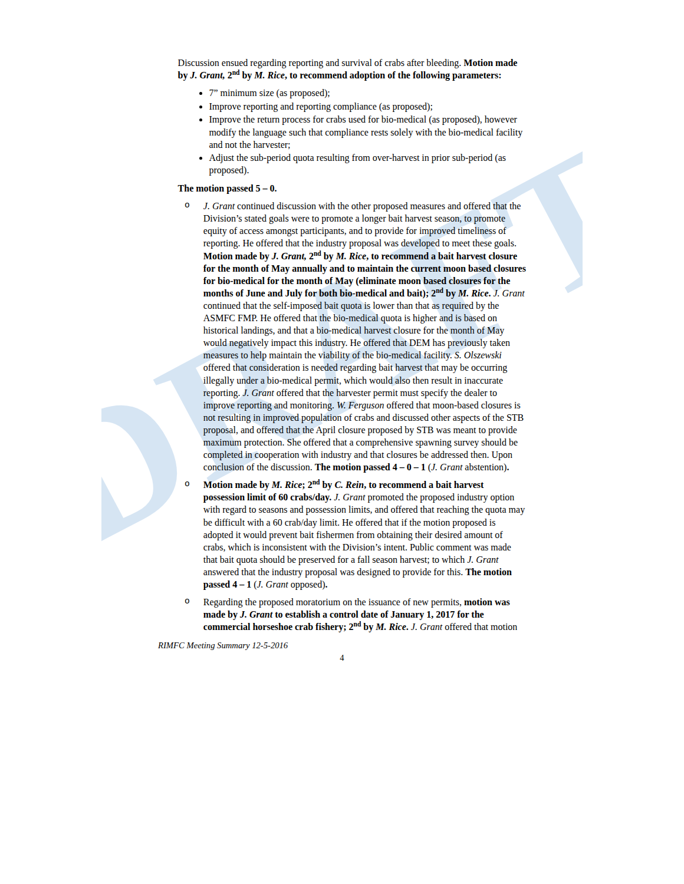DRAFT
Discussion ensued regarding reporting and survival of crabs after bleeding. Motion made by J. Grant, 2nd by M. Rice, to recommend adoption of the following parameters:
7” minimum size (as proposed);
Improve reporting and reporting compliance (as proposed);
Improve the return process for crabs used for bio-medical (as proposed), however modify the language such that compliance rests solely with the bio-medical facility and not the harvester;
Adjust the sub-period quota resulting from over-harvest in prior sub-period (as proposed).
The motion passed 5 – 0.
J. Grant continued discussion with the other proposed measures and offered that the Division’s stated goals were to promote a longer bait harvest season, to promote equity of access amongst participants, and to provide for improved timeliness of reporting. He offered that the industry proposal was developed to meet these goals. Motion made by J. Grant, 2nd by M. Rice, to recommend a bait harvest closure for the month of May annually and to maintain the current moon based closures for bio-medical for the month of May (eliminate moon based closures for the months of June and July for both bio-medical and bait); 2nd by M. Rice. J. Grant continued that the self-imposed bait quota is lower than that as required by the ASMFC FMP. He offered that the bio-medical quota is higher and is based on historical landings, and that a bio-medical harvest closure for the month of May would negatively impact this industry. He offered that DEM has previously taken measures to help maintain the viability of the bio-medical facility. S. Olszewski offered that consideration is needed regarding bait harvest that may be occurring illegally under a bio-medical permit, which would also then result in inaccurate reporting. J. Grant offered that the harvester permit must specify the dealer to improve reporting and monitoring. W. Ferguson offered that moon-based closures is not resulting in improved population of crabs and discussed other aspects of the STB proposal, and offered that the April closure proposed by STB was meant to provide maximum protection. She offered that a comprehensive spawning survey should be completed in cooperation with industry and that closures be addressed then. Upon conclusion of the discussion. The motion passed 4 – 0 – 1 (J. Grant abstention).
Motion made by M. Rice; 2nd by C. Rein, to recommend a bait harvest possession limit of 60 crabs/day. J. Grant promoted the proposed industry option with regard to seasons and possession limits, and offered that reaching the quota may be difficult with a 60 crab/day limit. He offered that if the motion proposed is adopted it would prevent bait fishermen from obtaining their desired amount of crabs, which is inconsistent with the Division’s intent. Public comment was made that bait quota should be preserved for a fall season harvest; to which J. Grant answered that the industry proposal was designed to provide for this. The motion passed 4 – 1 (J. Grant opposed).
Regarding the proposed moratorium on the issuance of new permits, motion was made by J. Grant to establish a control date of January 1, 2017 for the commercial horseshoe crab fishery; 2nd by M. Rice. J. Grant offered that motion
RIMFC Meeting Summary 12-5-2016
4